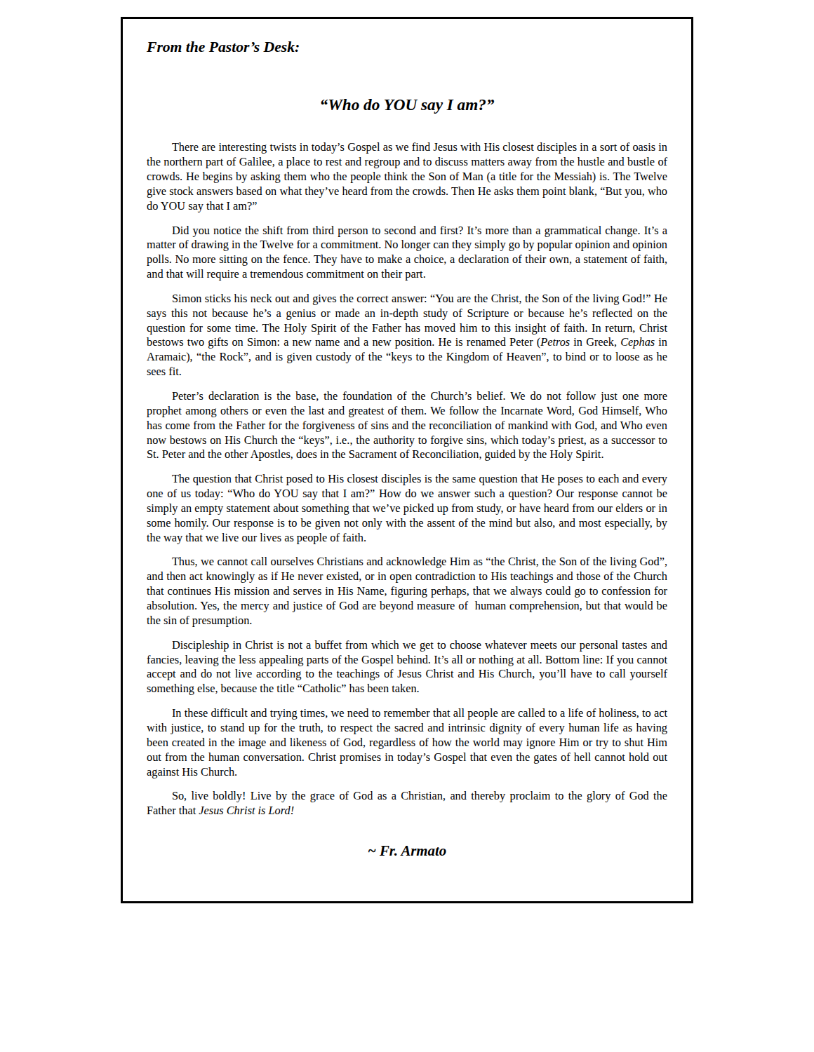From the Pastor’s Desk:
“Who do YOU say I am?”
There are interesting twists in today’s Gospel as we find Jesus with His closest disciples in a sort of oasis in the northern part of Galilee, a place to rest and regroup and to discuss matters away from the hustle and bustle of crowds. He begins by asking them who the people think the Son of Man (a title for the Messiah) is. The Twelve give stock answers based on what they’ve heard from the crowds. Then He asks them point blank, “But you, who do YOU say that I am?”
Did you notice the shift from third person to second and first? It’s more than a grammatical change. It’s a matter of drawing in the Twelve for a commitment. No longer can they simply go by popular opinion and opinion polls. No more sitting on the fence. They have to make a choice, a declaration of their own, a statement of faith, and that will require a tremendous commitment on their part.
Simon sticks his neck out and gives the correct answer: “You are the Christ, the Son of the living God!” He says this not because he’s a genius or made an in-depth study of Scripture or because he’s reflected on the question for some time. The Holy Spirit of the Father has moved him to this insight of faith. In return, Christ bestows two gifts on Simon: a new name and a new position. He is renamed Peter (Petros in Greek, Cephas in Aramaic), “the Rock”, and is given custody of the “keys to the Kingdom of Heaven”, to bind or to loose as he sees fit.
Peter’s declaration is the base, the foundation of the Church’s belief. We do not follow just one more prophet among others or even the last and greatest of them. We follow the Incarnate Word, God Himself, Who has come from the Father for the forgiveness of sins and the reconciliation of mankind with God, and Who even now bestows on His Church the “keys”, i.e., the authority to forgive sins, which today’s priest, as a successor to St. Peter and the other Apostles, does in the Sacrament of Reconciliation, guided by the Holy Spirit.
The question that Christ posed to His closest disciples is the same question that He poses to each and every one of us today: “Who do YOU say that I am?” How do we answer such a question? Our response cannot be simply an empty statement about something that we’ve picked up from study, or have heard from our elders or in some homily. Our response is to be given not only with the assent of the mind but also, and most especially, by the way that we live our lives as people of faith.
Thus, we cannot call ourselves Christians and acknowledge Him as “the Christ, the Son of the living God”, and then act knowingly as if He never existed, or in open contradiction to His teachings and those of the Church that continues His mission and serves in His Name, figuring perhaps, that we always could go to confession for absolution. Yes, the mercy and justice of God are beyond measure of human comprehension, but that would be the sin of presumption.
Discipleship in Christ is not a buffet from which we get to choose whatever meets our personal tastes and fancies, leaving the less appealing parts of the Gospel behind. It’s all or nothing at all. Bottom line: If you cannot accept and do not live according to the teachings of Jesus Christ and His Church, you’ll have to call yourself something else, because the title “Catholic” has been taken.
In these difficult and trying times, we need to remember that all people are called to a life of holiness, to act with justice, to stand up for the truth, to respect the sacred and intrinsic dignity of every human life as having been created in the image and likeness of God, regardless of how the world may ignore Him or try to shut Him out from the human conversation. Christ promises in today’s Gospel that even the gates of hell cannot hold out against His Church.
So, live boldly! Live by the grace of God as a Christian, and thereby proclaim to the glory of God the Father that Jesus Christ is Lord!
~ Fr. Armato